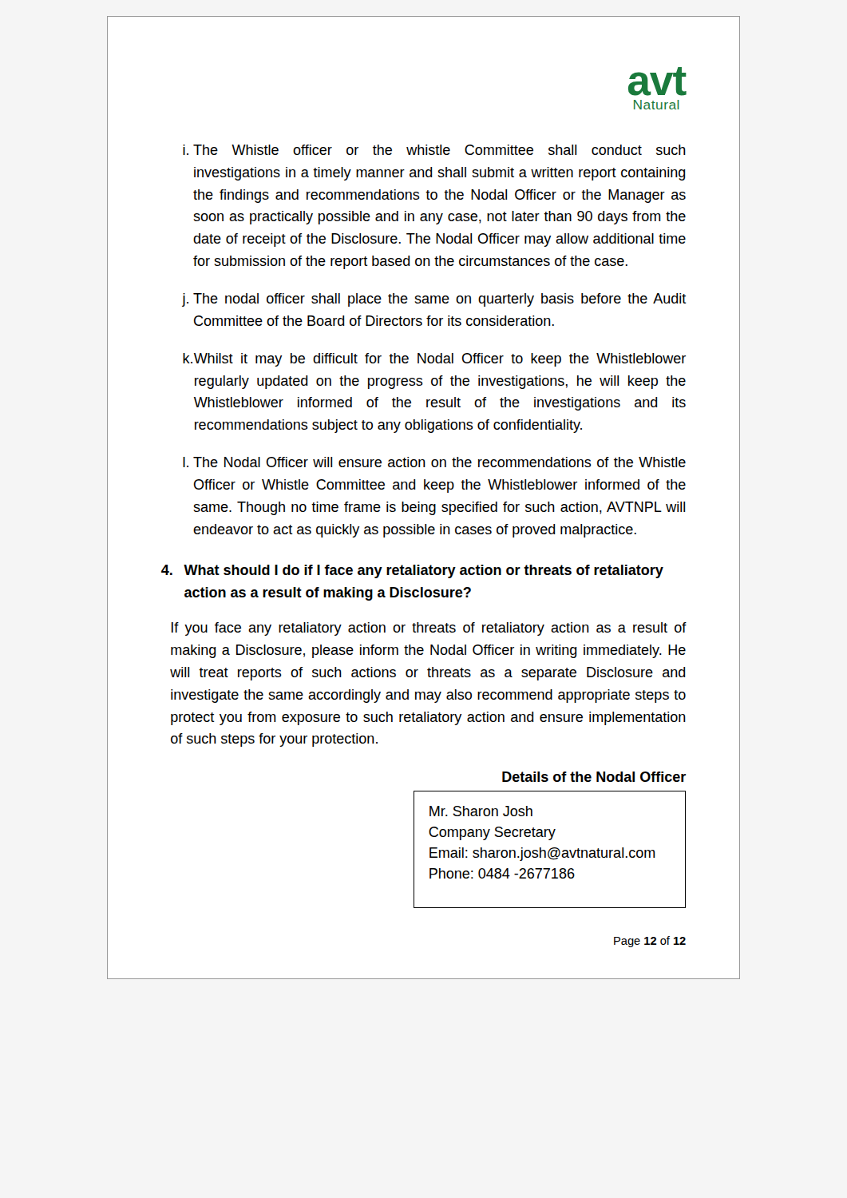avt
Natural
i. The Whistle officer or the whistle Committee shall conduct such investigations in a timely manner and shall submit a written report containing the findings and recommendations to the Nodal Officer or the Manager as soon as practically possible and in any case, not later than 90 days from the date of receipt of the Disclosure. The Nodal Officer may allow additional time for submission of the report based on the circumstances of the case.
j. The nodal officer shall place the same on quarterly basis before the Audit Committee of the Board of Directors for its consideration.
k. Whilst it may be difficult for the Nodal Officer to keep the Whistleblower regularly updated on the progress of the investigations, he will keep the Whistleblower informed of the result of the investigations and its recommendations subject to any obligations of confidentiality.
l. The Nodal Officer will ensure action on the recommendations of the Whistle Officer or Whistle Committee and keep the Whistleblower informed of the same. Though no time frame is being specified for such action, AVTNPL will endeavor to act as quickly as possible in cases of proved malpractice.
4. What should I do if I face any retaliatory action or threats of retaliatory action as a result of making a Disclosure?
If you face any retaliatory action or threats of retaliatory action as a result of making a Disclosure, please inform the Nodal Officer in writing immediately. He will treat reports of such actions or threats as a separate Disclosure and investigate the same accordingly and may also recommend appropriate steps to protect you from exposure to such retaliatory action and ensure implementation of such steps for your protection.
Details of the Nodal Officer
Mr. Sharon Josh
Company Secretary
Email: sharon.josh@avtnatural.com
Phone: 0484 -2677186
Page 12 of 12